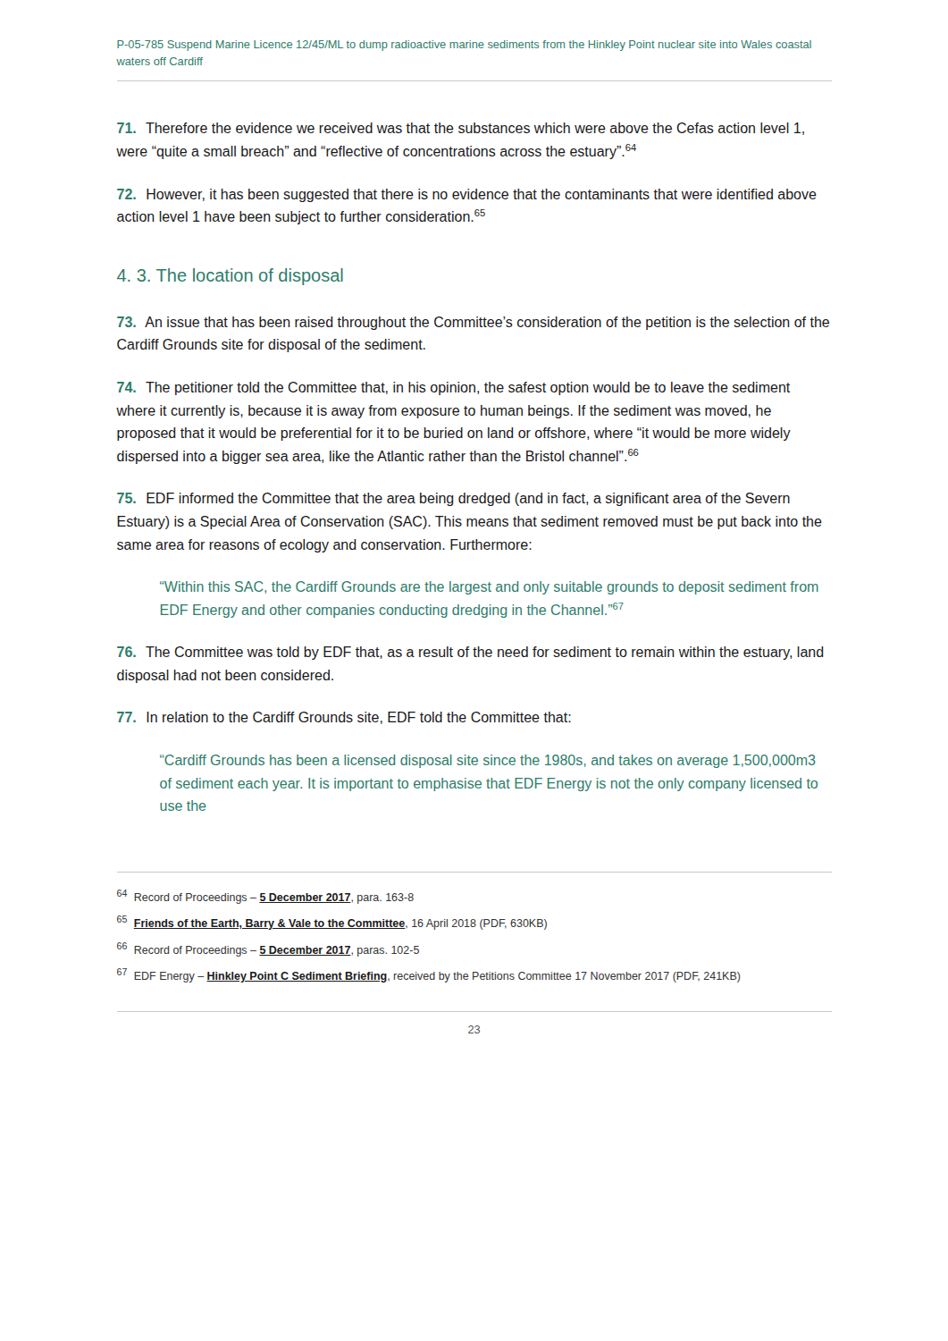P-05-785 Suspend Marine Licence 12/45/ML to dump radioactive marine sediments from the Hinkley Point nuclear site into Wales coastal waters off Cardiff
71. Therefore the evidence we received was that the substances which were above the Cefas action level 1, were “quite a small breach” and “reflective of concentrations across the estuary”.64
72. However, it has been suggested that there is no evidence that the contaminants that were identified above action level 1 have been subject to further consideration.65
4. 3. The location of disposal
73. An issue that has been raised throughout the Committee’s consideration of the petition is the selection of the Cardiff Grounds site for disposal of the sediment.
74. The petitioner told the Committee that, in his opinion, the safest option would be to leave the sediment where it currently is, because it is away from exposure to human beings. If the sediment was moved, he proposed that it would be preferential for it to be buried on land or offshore, where “it would be more widely dispersed into a bigger sea area, like the Atlantic rather than the Bristol channel”.66
75. EDF informed the Committee that the area being dredged (and in fact, a significant area of the Severn Estuary) is a Special Area of Conservation (SAC). This means that sediment removed must be put back into the same area for reasons of ecology and conservation. Furthermore:
“Within this SAC, the Cardiff Grounds are the largest and only suitable grounds to deposit sediment from EDF Energy and other companies conducting dredging in the Channel.”67
76. The Committee was told by EDF that, as a result of the need for sediment to remain within the estuary, land disposal had not been considered.
77. In relation to the Cardiff Grounds site, EDF told the Committee that:
“Cardiff Grounds has been a licensed disposal site since the 1980s, and takes on average 1,500,000m3 of sediment each year. It is important to emphasise that EDF Energy is not the only company licensed to use the
64 Record of Proceedings – 5 December 2017, para. 163-8
65 Friends of the Earth, Barry & Vale to the Committee, 16 April 2018 (PDF, 630KB)
66 Record of Proceedings – 5 December 2017, paras. 102-5
67 EDF Energy – Hinkley Point C Sediment Briefing, received by the Petitions Committee 17 November 2017 (PDF, 241KB)
23